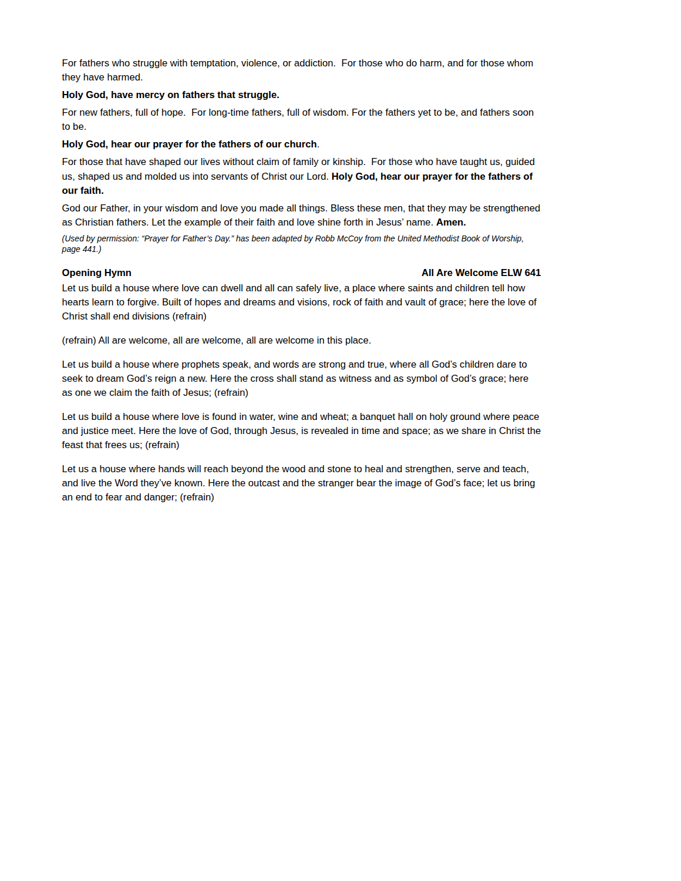For fathers who struggle with temptation, violence, or addiction. For those who do harm, and for those whom they have harmed.
Holy God, have mercy on fathers that struggle.
For new fathers, full of hope. For long-time fathers, full of wisdom. For the fathers yet to be, and fathers soon to be.
Holy God, hear our prayer for the fathers of our church.
For those that have shaped our lives without claim of family or kinship. For those who have taught us, guided us, shaped us and molded us into servants of Christ our Lord. Holy God, hear our prayer for the fathers of our faith.
God our Father, in your wisdom and love you made all things. Bless these men, that they may be strengthened as Christian fathers. Let the example of their faith and love shine forth in Jesus’ name. Amen.
(Used by permission: “Prayer for Father’s Day.” has been adapted by Robb McCoy from the United Methodist Book of Worship, page 441.)
Opening Hymn All Are Welcome ELW 641
Let us build a house where love can dwell and all can safely live, a place where saints and children tell how hearts learn to forgive. Built of hopes and dreams and visions, rock of faith and vault of grace; here the love of Christ shall end divisions (refrain)
(refrain) All are welcome, all are welcome, all are welcome in this place.
Let us build a house where prophets speak, and words are strong and true, where all God’s children dare to seek to dream God’s reign a new. Here the cross shall stand as witness and as symbol of God’s grace; here as one we claim the faith of Jesus; (refrain)
Let us build a house where love is found in water, wine and wheat; a banquet hall on holy ground where peace and justice meet. Here the love of God, through Jesus, is revealed in time and space; as we share in Christ the feast that frees us; (refrain)
Let us a house where hands will reach beyond the wood and stone to heal and strengthen, serve and teach, and live the Word they’ve known. Here the outcast and the stranger bear the image of God’s face; let us bring an end to fear and danger; (refrain)